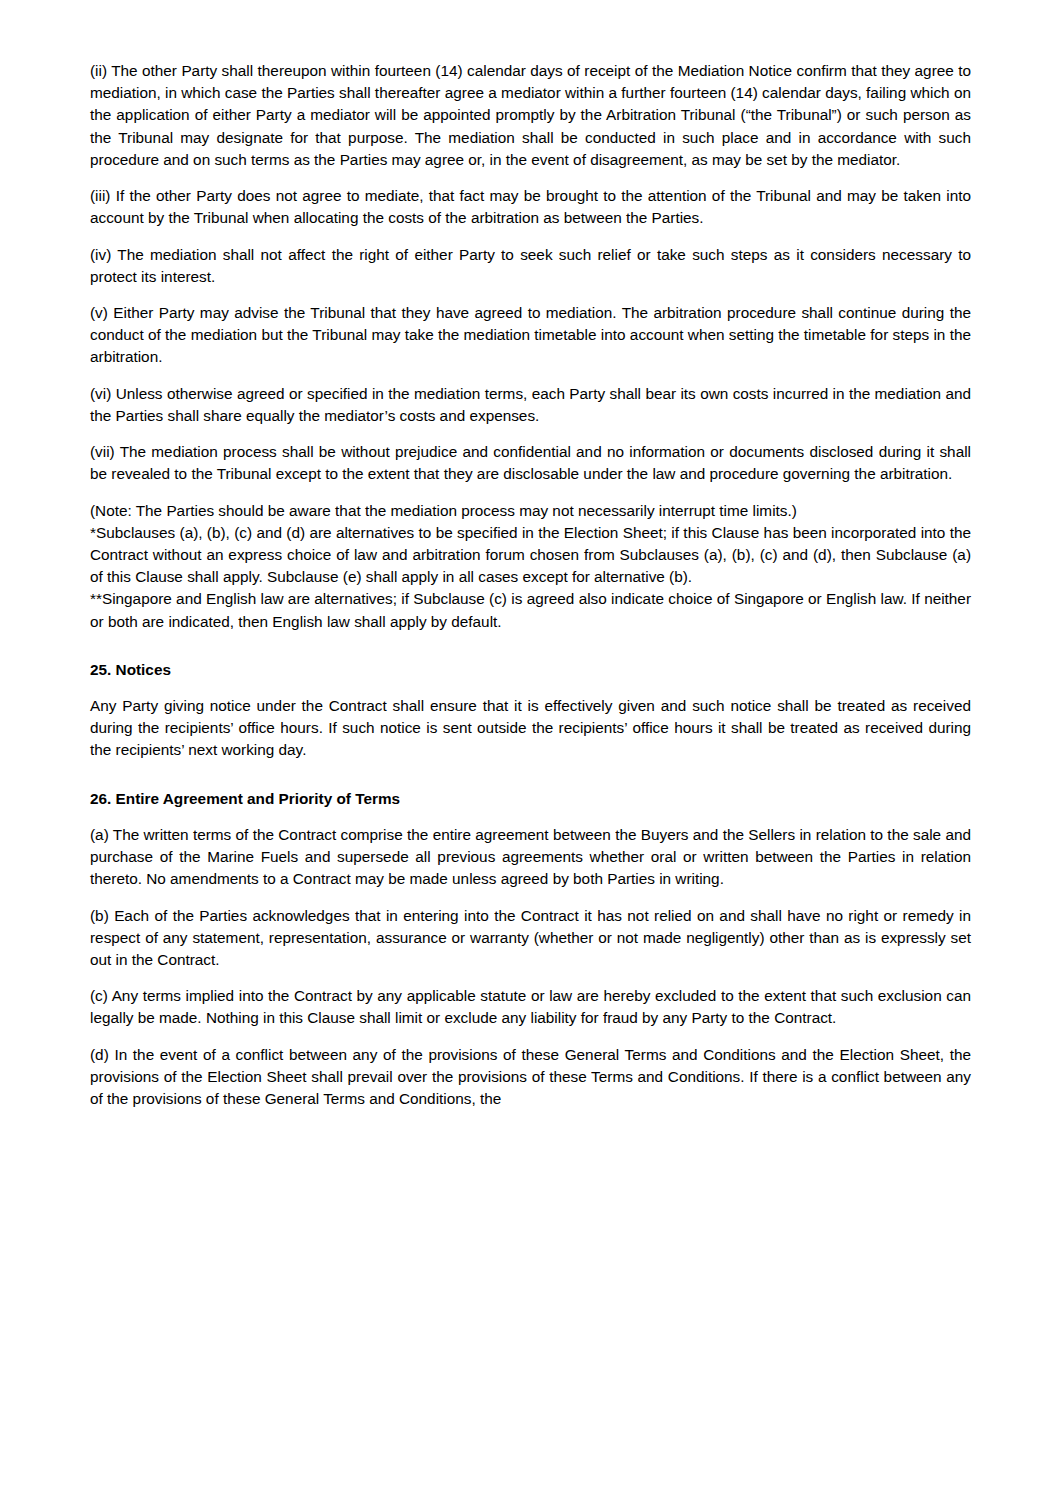(ii) The other Party shall thereupon within fourteen (14) calendar days of receipt of the Mediation Notice confirm that they agree to mediation, in which case the Parties shall thereafter agree a mediator within a further fourteen (14) calendar days, failing which on the application of either Party a mediator will be appointed promptly by the Arbitration Tribunal (“the Tribunal”) or such person as the Tribunal may designate for that purpose. The mediation shall be conducted in such place and in accordance with such procedure and on such terms as the Parties may agree or, in the event of disagreement, as may be set by the mediator.
(iii) If the other Party does not agree to mediate, that fact may be brought to the attention of the Tribunal and may be taken into account by the Tribunal when allocating the costs of the arbitration as between the Parties.
(iv) The mediation shall not affect the right of either Party to seek such relief or take such steps as it considers necessary to protect its interest.
(v) Either Party may advise the Tribunal that they have agreed to mediation. The arbitration procedure shall continue during the conduct of the mediation but the Tribunal may take the mediation timetable into account when setting the timetable for steps in the arbitration.
(vi) Unless otherwise agreed or specified in the mediation terms, each Party shall bear its own costs incurred in the mediation and the Parties shall share equally the mediator’s costs and expenses.
(vii) The mediation process shall be without prejudice and confidential and no information or documents disclosed during it shall be revealed to the Tribunal except to the extent that they are disclosable under the law and procedure governing the arbitration.
(Note: The Parties should be aware that the mediation process may not necessarily interrupt time limits.)
*Subclauses (a), (b), (c) and (d) are alternatives to be specified in the Election Sheet; if this Clause has been incorporated into the Contract without an express choice of law and arbitration forum chosen from Subclauses (a), (b), (c) and (d), then Subclause (a) of this Clause shall apply. Subclause (e) shall apply in all cases except for alternative (b).
**Singapore and English law are alternatives; if Subclause (c) is agreed also indicate choice of Singapore or English law. If neither or both are indicated, then English law shall apply by default.
25. Notices
Any Party giving notice under the Contract shall ensure that it is effectively given and such notice shall be treated as received during the recipients’ office hours. If such notice is sent outside the recipients’ office hours it shall be treated as received during the recipients’ next working day.
26. Entire Agreement and Priority of Terms
(a) The written terms of the Contract comprise the entire agreement between the Buyers and the Sellers in relation to the sale and purchase of the Marine Fuels and supersede all previous agreements whether oral or written between the Parties in relation thereto. No amendments to a Contract may be made unless agreed by both Parties in writing.
(b) Each of the Parties acknowledges that in entering into the Contract it has not relied on and shall have no right or remedy in respect of any statement, representation, assurance or warranty (whether or not made negligently) other than as is expressly set out in the Contract.
(c) Any terms implied into the Contract by any applicable statute or law are hereby excluded to the extent that such exclusion can legally be made. Nothing in this Clause shall limit or exclude any liability for fraud by any Party to the Contract.
(d) In the event of a conflict between any of the provisions of these General Terms and Conditions and the Election Sheet, the provisions of the Election Sheet shall prevail over the provisions of these Terms and Conditions. If there is a conflict between any of the provisions of these General Terms and Conditions, the